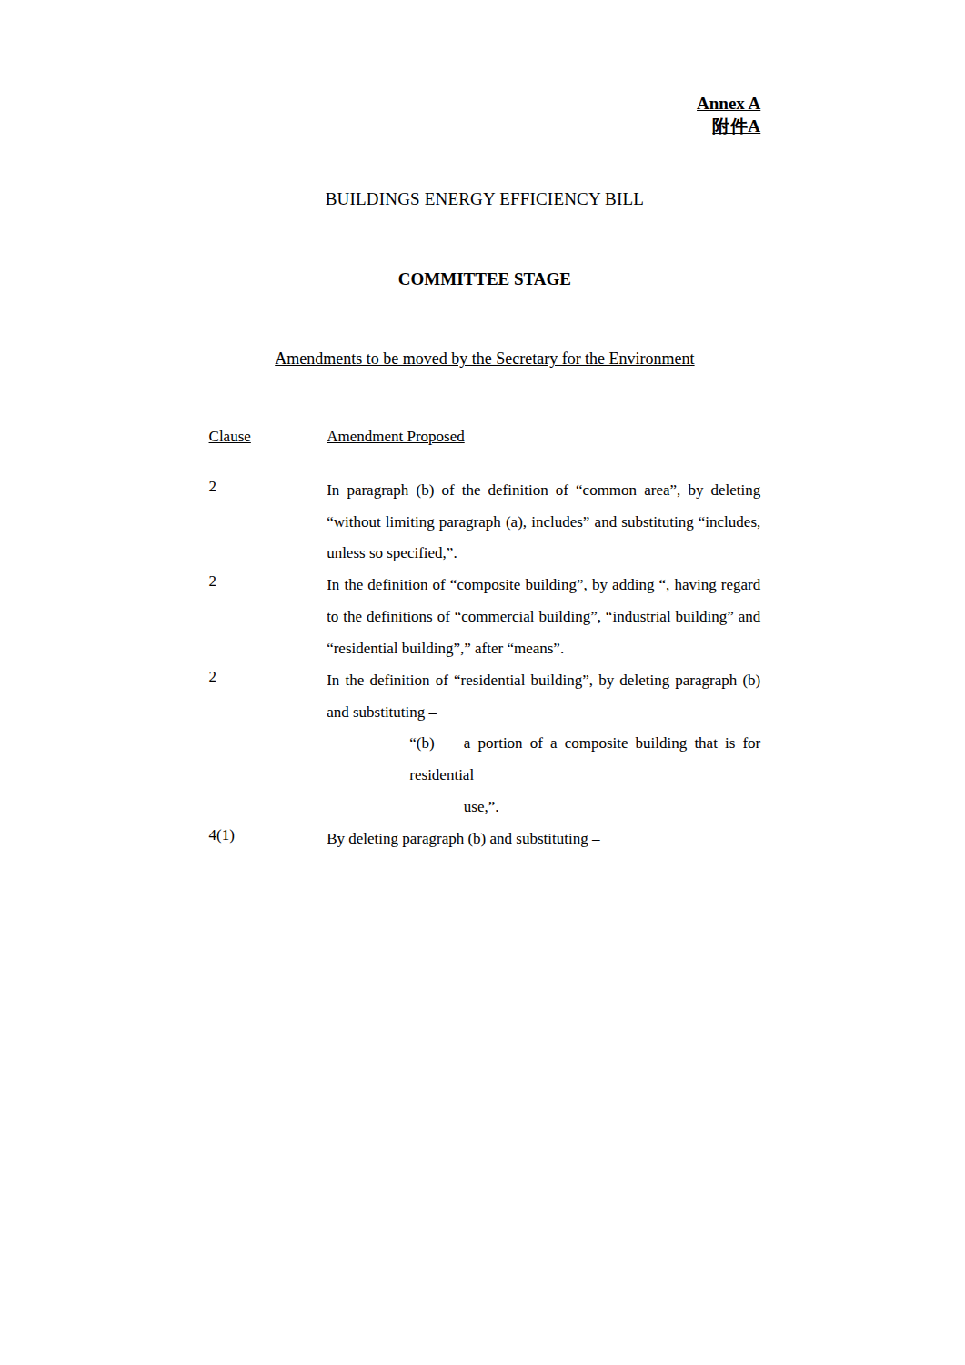Annex A
附件A
BUILDINGS ENERGY EFFICIENCY BILL
COMMITTEE STAGE
Amendments to be moved by the Secretary for the Environment
| Clause | Amendment Proposed |
| --- | --- |
| 2 | In paragraph (b) of the definition of “common area”, by deleting “without limiting paragraph (a), includes” and substituting “includes, unless so specified,”. |
| 2 | In the definition of “composite building”, by adding “, having regard to the definitions of “commercial building”, “industrial building” and “residential building”,” after “means”. |
| 2 | In the definition of “residential building”, by deleting paragraph (b) and substituting – “(b) a portion of a composite building that is for residential use,”. |
| 4(1) | By deleting paragraph (b) and substituting – |